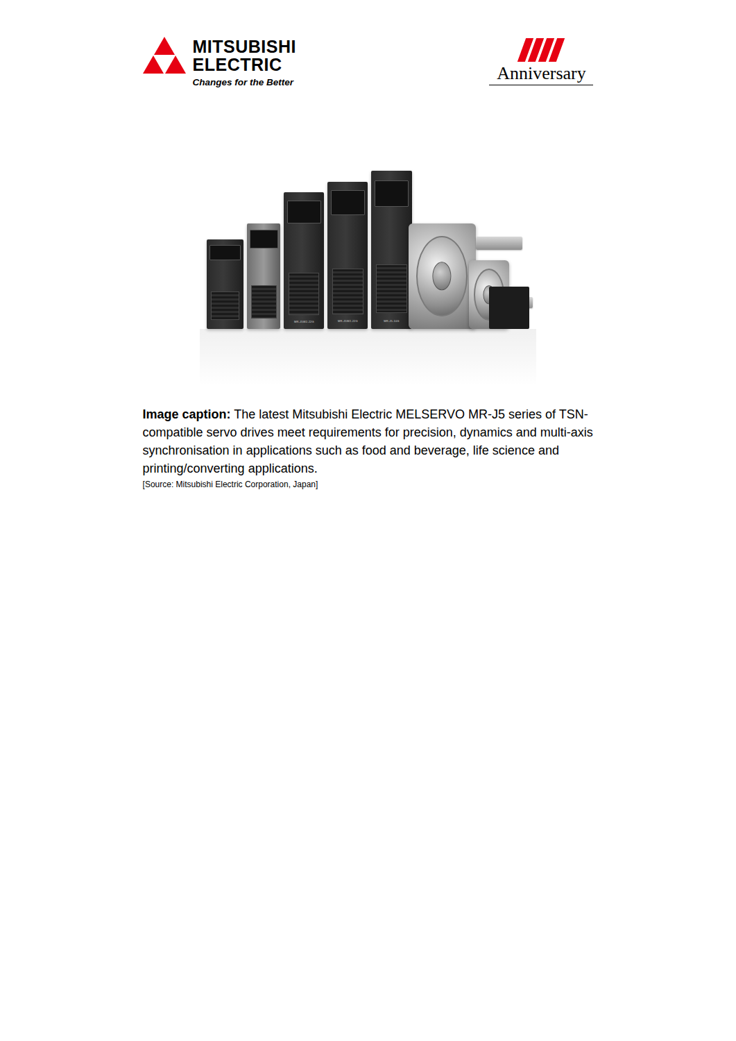MITSUBISHI ELECTRIC Changes for the Better
Anniversary
MR-J5W2-22G
MR-J5W2-22G
MR-J5-10G
Image caption: The latest Mitsubishi Electric MELSERVO MR-J5 series of TSN-compatible servo drives meet requirements for precision, dynamics and multi-axis synchronisation in applications such as food and beverage, life science and printing/converting applications.
[Source: Mitsubishi Electric Corporation, Japan]